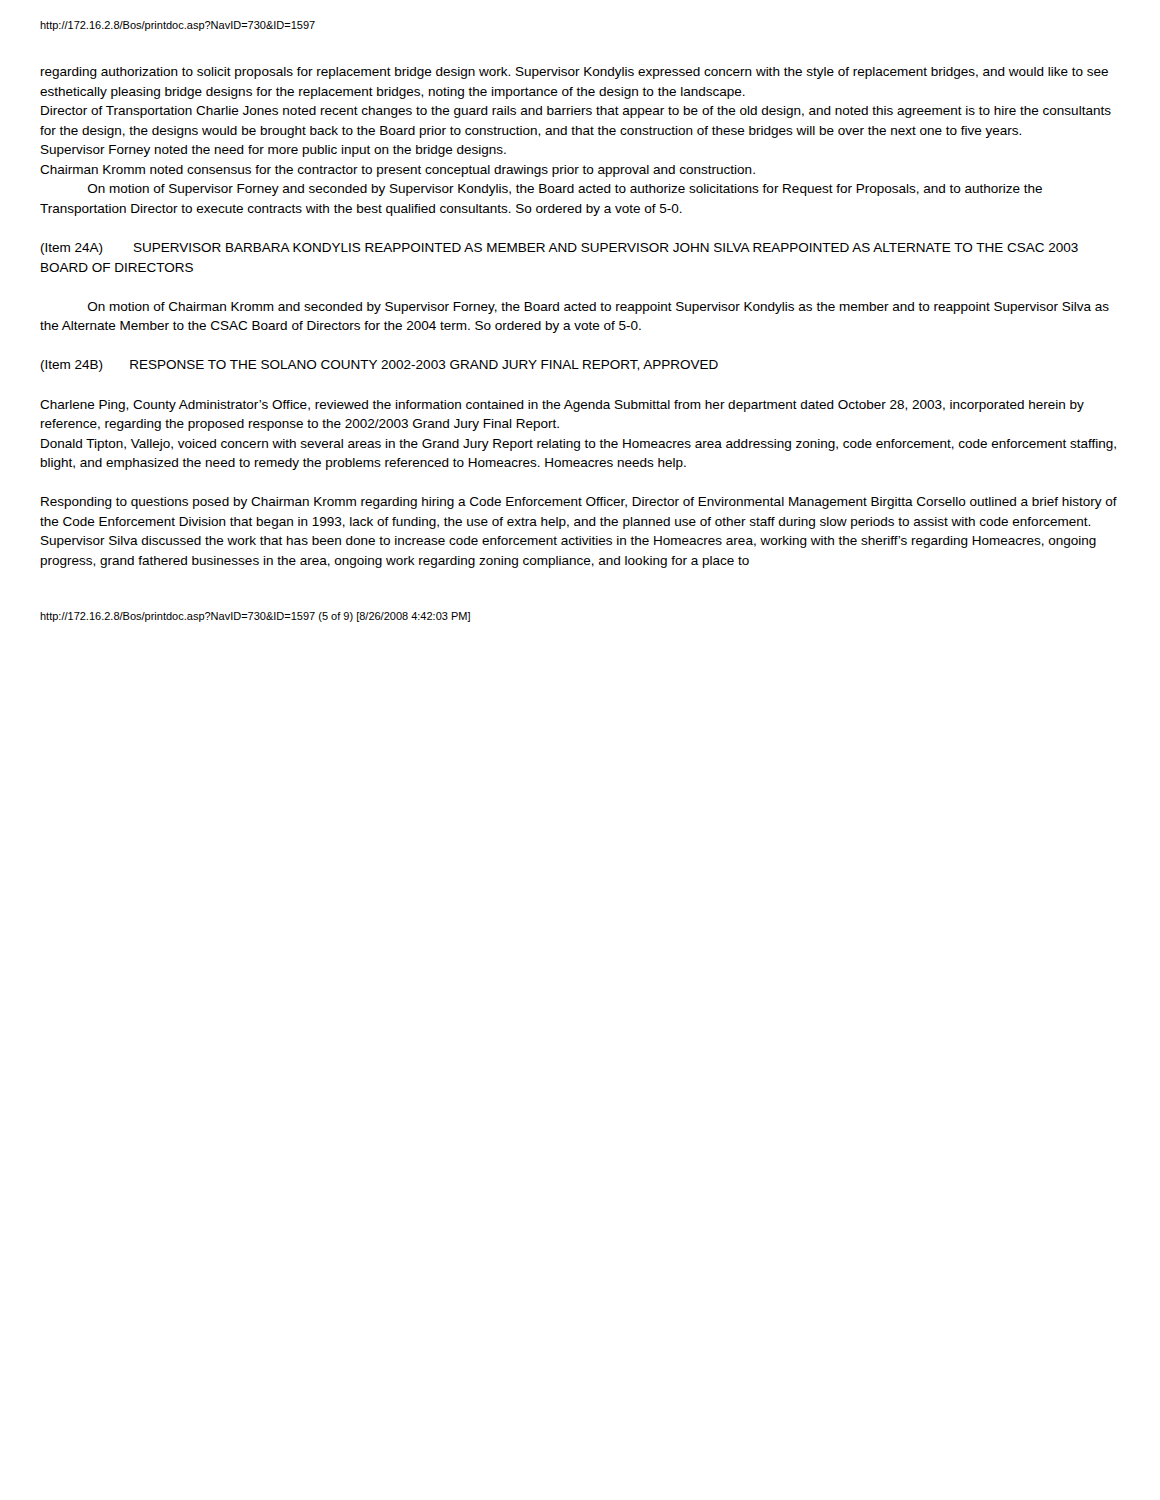http://172.16.2.8/Bos/printdoc.asp?NavID=730&ID=1597
regarding authorization to solicit proposals for replacement bridge design work. Supervisor Kondylis expressed concern with the style of replacement bridges, and would like to see esthetically pleasing bridge designs for the replacement bridges, noting the importance of the design to the landscape.
Director of Transportation Charlie Jones noted recent changes to the guard rails and barriers that appear to be of the old design, and noted this agreement is to hire the consultants for the design, the designs would be brought back to the Board prior to construction, and that the construction of these bridges will be over the next one to five years.
Supervisor Forney noted the need for more public input on the bridge designs.
Chairman Kromm noted consensus for the contractor to present conceptual drawings prior to approval and construction.
On motion of Supervisor Forney and seconded by Supervisor Kondylis, the Board acted to authorize solicitations for Request for Proposals, and to authorize the Transportation Director to execute contracts with the best qualified consultants. So ordered by a vote of 5-0.
(Item 24A) SUPERVISOR BARBARA KONDYLIS REAPPOINTED AS MEMBER AND SUPERVISOR JOHN SILVA REAPPOINTED AS ALTERNATE TO THE CSAC 2003 BOARD OF DIRECTORS
On motion of Chairman Kromm and seconded by Supervisor Forney, the Board acted to reappoint Supervisor Kondylis as the member and to reappoint Supervisor Silva as the Alternate Member to the CSAC Board of Directors for the 2004 term. So ordered by a vote of 5-0.
(Item 24B) RESPONSE TO THE SOLANO COUNTY 2002-2003 GRAND JURY FINAL REPORT, APPROVED
Charlene Ping, County Administrator’s Office, reviewed the information contained in the Agenda Submittal from her department dated October 28, 2003, incorporated herein by reference, regarding the proposed response to the 2002/2003 Grand Jury Final Report.
Donald Tipton, Vallejo, voiced concern with several areas in the Grand Jury Report relating to the Homeacres area addressing zoning, code enforcement, code enforcement staffing, blight, and emphasized the need to remedy the problems referenced to Homeacres. Homeacres needs help.
Responding to questions posed by Chairman Kromm regarding hiring a Code Enforcement Officer, Director of Environmental Management Birgitta Corsello outlined a brief history of the Code Enforcement Division that began in 1993, lack of funding, the use of extra help, and the planned use of other staff during slow periods to assist with code enforcement.
Supervisor Silva discussed the work that has been done to increase code enforcement activities in the Homeacres area, working with the sheriff’s regarding Homeacres, ongoing progress, grand fathered businesses in the area, ongoing work regarding zoning compliance, and looking for a place to
http://172.16.2.8/Bos/printdoc.asp?NavID=730&ID=1597 (5 of 9) [8/26/2008 4:42:03 PM]